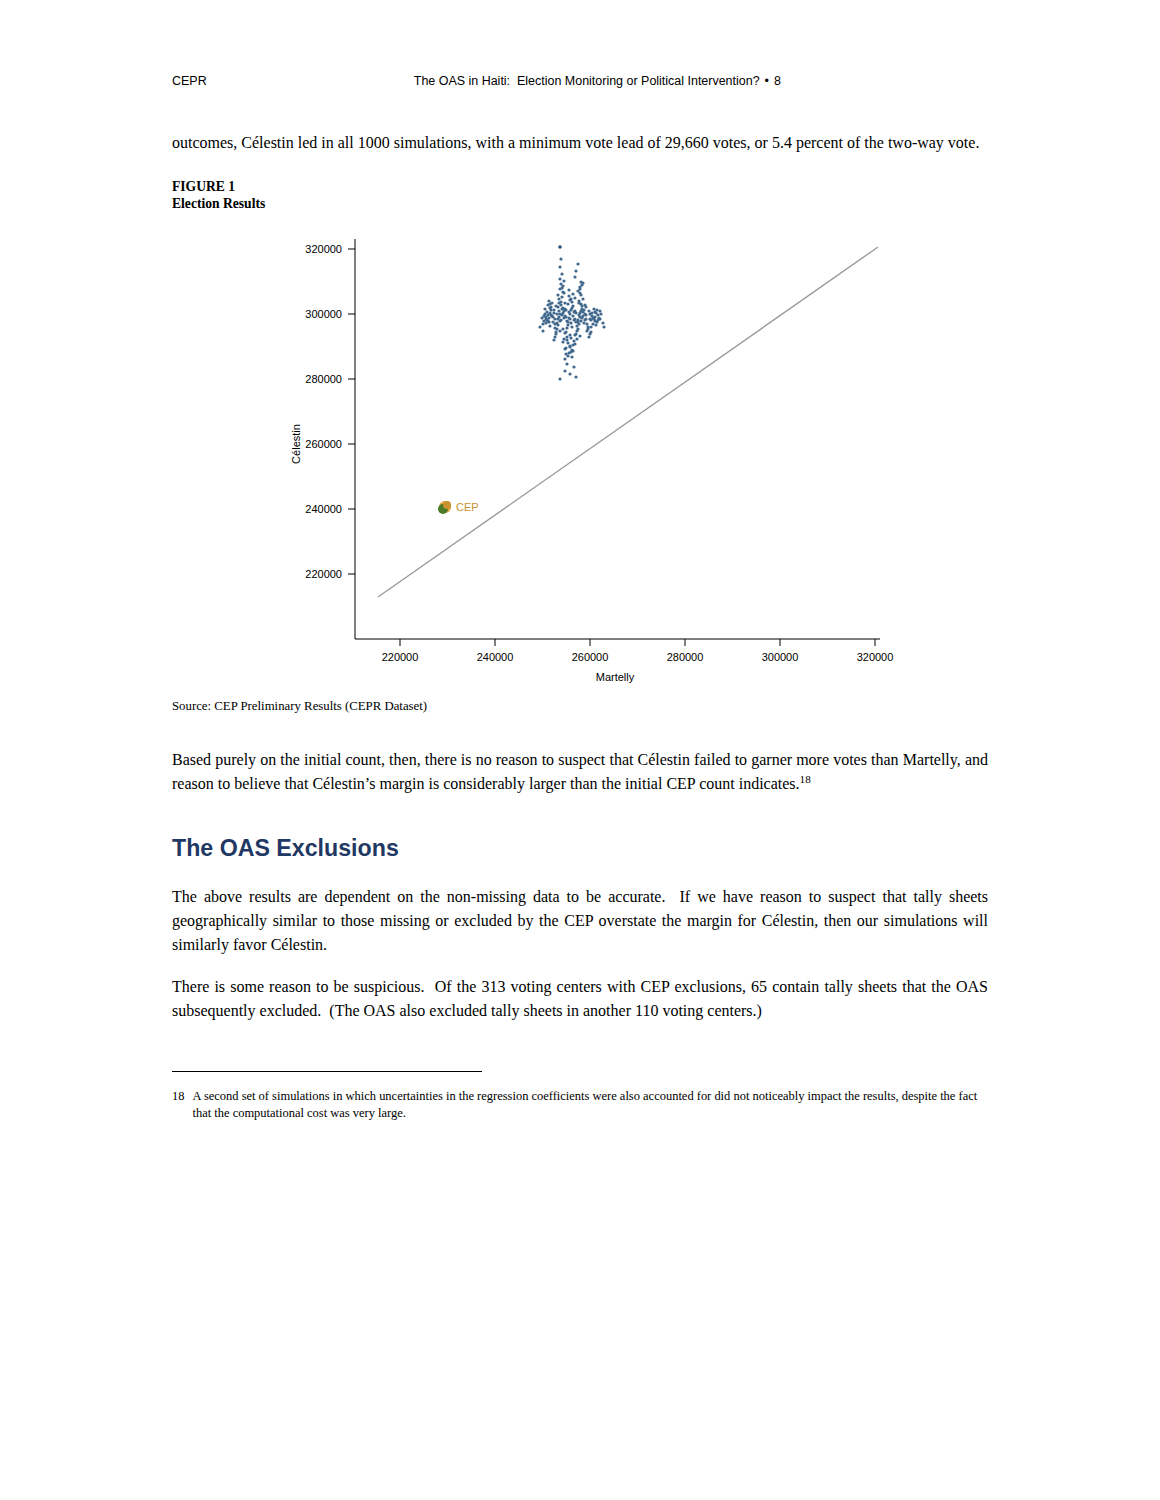CEPR
The OAS in Haiti: Election Monitoring or Political Intervention?•8
outcomes, Célestin led in all 1000 simulations, with a minimum vote lead of 29,660 votes, or 5.4 percent of the two-way vote.
FIGURE 1
Election Results
320000 300000 280000 260000 240000 220000 220000 240000 260000 280000 300000 320000 Célestin Martelly CEP
Source: CEP Preliminary Results (CEPR Dataset)
Based purely on the initial count, then, there is no reason to suspect that Célestin failed to garner more votes than Martelly, and reason to believe that Célestin’s margin is considerably larger than the initial CEP count indicates.18
The OAS Exclusions
The above results are dependent on the non-missing data to be accurate. If we have reason to suspect that tally sheets geographically similar to those missing or excluded by the CEP overstate the margin for Célestin, then our simulations will similarly favor Célestin.
There is some reason to be suspicious. Of the 313 voting centers with CEP exclusions, 65 contain tally sheets that the OAS subsequently excluded. (The OAS also excluded tally sheets in another 110 voting centers.)
18 A second set of simulations in which uncertainties in the regression coefficients were also accounted for did not noticeably impact the results, despite the fact that the computational cost was very large.